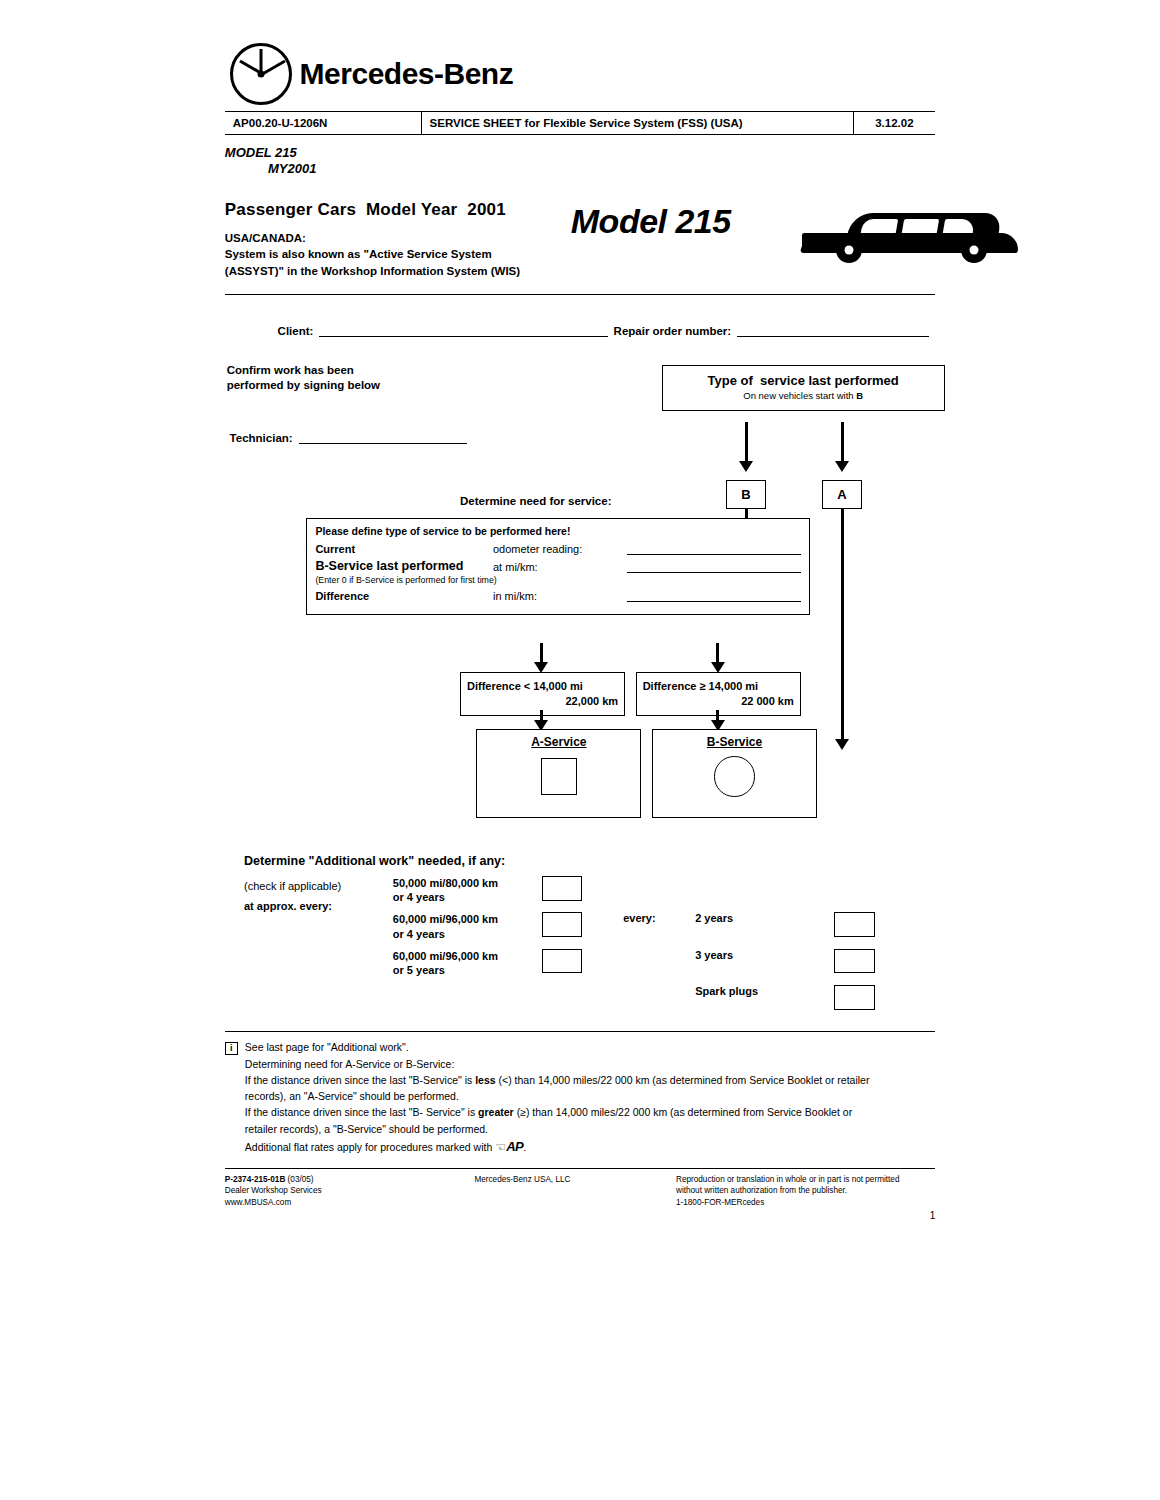Mercedes-Benz
AP00.20-U-1206N
SERVICE SHEET for Flexible Service System (FSS) (USA)
3.12.02
MODEL 215 MY2001
Passenger Cars Model Year 2001
USA/CANADA:
System is also known as "Active Service System
(ASSYST)" in the Workshop Information System (WIS)
Model 215
Client:
Repair order number:
Confirm work has been
performed by signing below
Technician:
Type of service last performed
On new vehicles start with B
B
A
Determine need for service:
Please define type of service to be performed here!
Current
odometer reading:
B-Service last performed
at mi/km:
(Enter 0 if B-Service is performed for first time)
Difference
in mi/km:
Difference < 14,000 mi
22,000 km
Difference ≥ 14,000 mi
22 000 km
A-Service
B-Service
Determine "Additional work" needed, if any:
(check if applicable)
at approx. every:
50,000 mi/80,000 km
or 4 years
60,000 mi/96,000 km
or 4 years
60,000 mi/96,000 km
or 5 years
every:
2 years
3 years
Spark plugs
i
See last page for "Additional work".
Determining need for A-Service or B-Service:
If the distance driven since the last "B-Service" is less (<) than 14,000 miles/22 000 km (as determined from Service Booklet or retailer
records), an "A-Service" should be performed.
If the distance driven since the last "B- Service" is greater (≥) than 14,000 miles/22 000 km (as determined from Service Booklet or
retailer records), a "B-Service" should be performed.
Additional flat rates apply for procedures marked with ☞AP.
P-2374-215-01B (03/05)
Dealer Workshop Services
www.MBUSA.com
Mercedes-Benz USA, LLC
Reproduction or translation in whole or in part is not permitted
without written authorization from the publisher.
1-1800-FOR-MERcedes
1